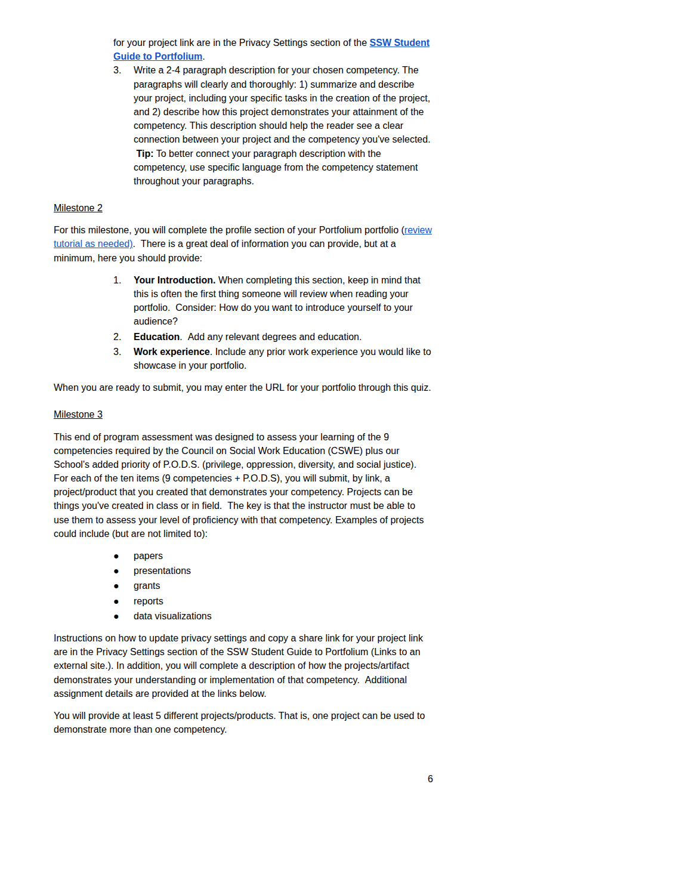for your project link are in the Privacy Settings section of the SSW Student Guide to Portfolium.
3.
Write a 2-4 paragraph description for your chosen competency. The paragraphs will clearly and thoroughly: 1) summarize and describe your project, including your specific tasks in the creation of the project, and 2) describe how this project demonstrates your attainment of the competency. This description should help the reader see a clear connection between your project and the competency you've selected. Tip: To better connect your paragraph description with the competency, use specific language from the competency statement throughout your paragraphs.
Milestone 2
For this milestone, you will complete the profile section of your Portfolium portfolio (review tutorial as needed). There is a great deal of information you can provide, but at a minimum, here you should provide:
1. Your Introduction. When completing this section, keep in mind that this is often the first thing someone will review when reading your portfolio. Consider: How do you want to introduce yourself to your audience?
2. Education. Add any relevant degrees and education.
3. Work experience. Include any prior work experience you would like to showcase in your portfolio.
When you are ready to submit, you may enter the URL for your portfolio through this quiz.
Milestone 3
This end of program assessment was designed to assess your learning of the 9 competencies required by the Council on Social Work Education (CSWE) plus our School's added priority of P.O.D.S. (privilege, oppression, diversity, and social justice). For each of the ten items (9 competencies + P.O.D.S), you will submit, by link, a project/product that you created that demonstrates your competency. Projects can be things you've created in class or in field. The key is that the instructor must be able to use them to assess your level of proficiency with that competency. Examples of projects could include (but are not limited to):
●papers
●presentations
●grants
●reports
●data visualizations
Instructions on how to update privacy settings and copy a share link for your project link are in the Privacy Settings section of the SSW Student Guide to Portfolium (Links to an external site.). In addition, you will complete a description of how the projects/artifact demonstrates your understanding or implementation of that competency. Additional assignment details are provided at the links below.
You will provide at least 5 different projects/products. That is, one project can be used to demonstrate more than one competency.
6